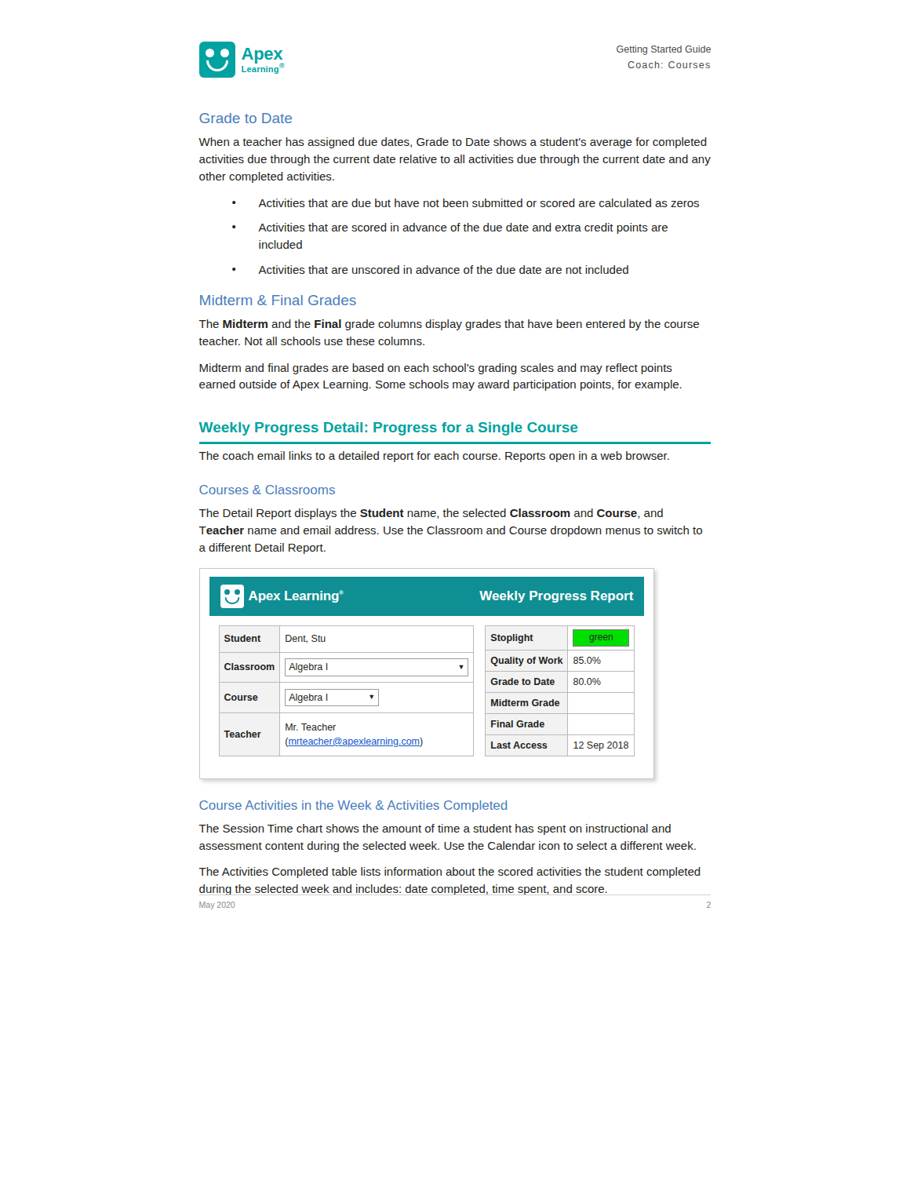Apex
Learning®
Getting Started Guide
Coach: Courses
Grade to Date
When a teacher has assigned due dates, Grade to Date shows a student's average for completed activities due through the current date relative to all activities due through the current date and any other completed activities.
Activities that are due but have not been submitted or scored are calculated as zeros
Activities that are scored in advance of the due date and extra credit points are included
Activities that are unscored in advance of the due date are not included
Midterm & Final Grades
The Midterm and the Final grade columns display grades that have been entered by the course teacher. Not all schools use these columns.
Midterm and final grades are based on each school's grading scales and may reflect points earned outside of Apex Learning. Some schools may award participation points, for example.
Weekly Progress Detail: Progress for a Single Course
The coach email links to a detailed report for each course. Reports open in a web browser.
Courses & Classrooms
The Detail Report displays the Student name, the selected Classroom and Course, and Teacher name and email address. Use the Classroom and Course dropdown menus to switch to a different Detail Report.
Apex Learning®
Weekly Progress Report
| Student | Dent, Stu |
| Classroom | Algebra I ▼ |
| Course | Algebra I ▼ |
| Teacher | Mr. Teacher ( mrteacher@apexlearning.com ) |
| Stoplight | green |
| Quality of Work | 85.0% |
| Grade to Date | 80.0% |
| Midterm Grade | |
| Final Grade | |
| Last Access | 12 Sep 2018 |
Course Activities in the Week & Activities Completed
The Session Time chart shows the amount of time a student has spent on instructional and assessment content during the selected week. Use the Calendar icon to select a different week.
The Activities Completed table lists information about the scored activities the student completed during the selected week and includes: date completed, time spent, and score.
May 2020 2